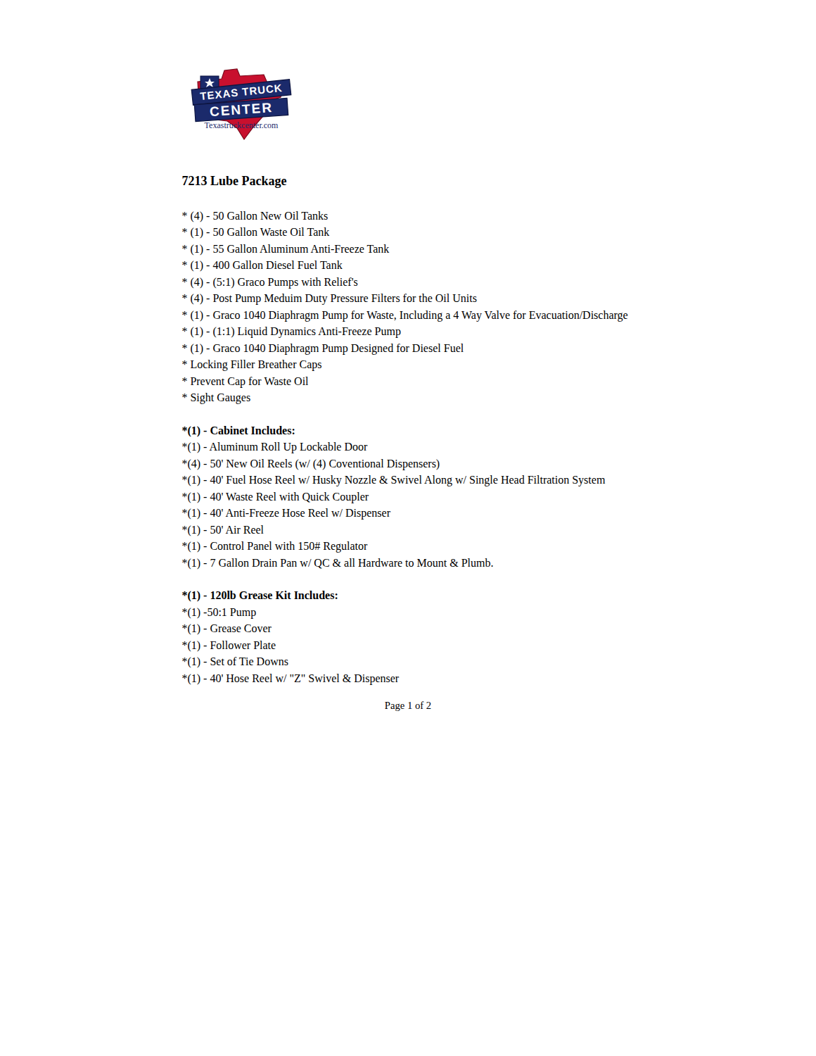TEXAS TRUCK CENTER Texastruckcenter.com
7213 Lube Package
* (4) - 50 Gallon New Oil Tanks
* (1) - 50 Gallon Waste Oil Tank
* (1) - 55 Gallon Aluminum Anti-Freeze Tank
* (1) - 400 Gallon Diesel Fuel Tank
* (4) - (5:1) Graco Pumps with Relief's
* (4) - Post Pump Meduim Duty Pressure Filters for the Oil Units
* (1) - Graco 1040 Diaphragm Pump for Waste, Including a 4 Way Valve for Evacuation/Discharge
* (1) - (1:1) Liquid Dynamics Anti-Freeze Pump
* (1) - Graco 1040 Diaphragm Pump Designed for Diesel Fuel
* Locking Filler Breather Caps
* Prevent Cap for Waste Oil
* Sight Gauges
*(1) - Cabinet Includes:
*(1) - Aluminum Roll Up Lockable Door
*(4) - 50' New Oil Reels (w/ (4) Coventional Dispensers)
*(1) - 40' Fuel Hose Reel w/ Husky Nozzle & Swivel Along w/ Single Head Filtration System
*(1) - 40' Waste Reel with Quick Coupler
*(1) - 40' Anti-Freeze Hose Reel w/ Dispenser
*(1) - 50' Air Reel
*(1) - Control Panel with 150# Regulator
*(1) - 7 Gallon Drain Pan w/ QC & all Hardware to Mount & Plumb.
*(1) - 120lb Grease Kit Includes:
*(1) -50:1 Pump
*(1) - Grease Cover
*(1) - Follower Plate
*(1) - Set of Tie Downs
*(1) - 40' Hose Reel w/ "Z" Swivel & Dispenser
Page 1 of 2